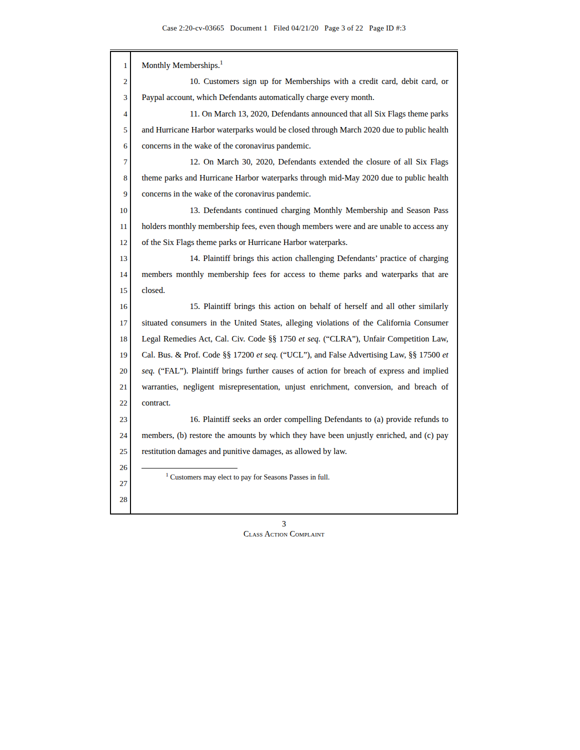Case 2:20-cv-03665 Document 1 Filed 04/21/20 Page 3 of 22 Page ID #:3
1
2
3
4
5
6
7
8
9
10
11
12
13
14
15
16
17
18
19
20
21
22
23
24
25
26
27
28
Monthly Memberships.1
10. Customers sign up for Memberships with a credit card, debit card, or Paypal account, which Defendants automatically charge every month.
11. On March 13, 2020, Defendants announced that all Six Flags theme parks and Hurricane Harbor waterparks would be closed through March 2020 due to public health concerns in the wake of the coronavirus pandemic.
12. On March 30, 2020, Defendants extended the closure of all Six Flags theme parks and Hurricane Harbor waterparks through mid-May 2020 due to public health concerns in the wake of the coronavirus pandemic.
13. Defendants continued charging Monthly Membership and Season Pass holders monthly membership fees, even though members were and are unable to access any of the Six Flags theme parks or Hurricane Harbor waterparks.
14. Plaintiff brings this action challenging Defendants’ practice of charging members monthly membership fees for access to theme parks and waterparks that are closed.
15. Plaintiff brings this action on behalf of herself and all other similarly situated consumers in the United States, alleging violations of the California Consumer Legal Remedies Act, Cal. Civ. Code §§ 1750 et seq. (“CLRA”), Unfair Competition Law, Cal. Bus. & Prof. Code §§ 17200 et seq. (“UCL”), and False Advertising Law, §§ 17500 et seq. (“FAL”). Plaintiff brings further causes of action for breach of express and implied warranties, negligent misrepresentation, unjust enrichment, conversion, and breach of contract.
16. Plaintiff seeks an order compelling Defendants to (a) provide refunds to members, (b) restore the amounts by which they have been unjustly enriched, and (c) pay restitution damages and punitive damages, as allowed by law.
1 Customers may elect to pay for Seasons Passes in full.
3 Class Action Complaint